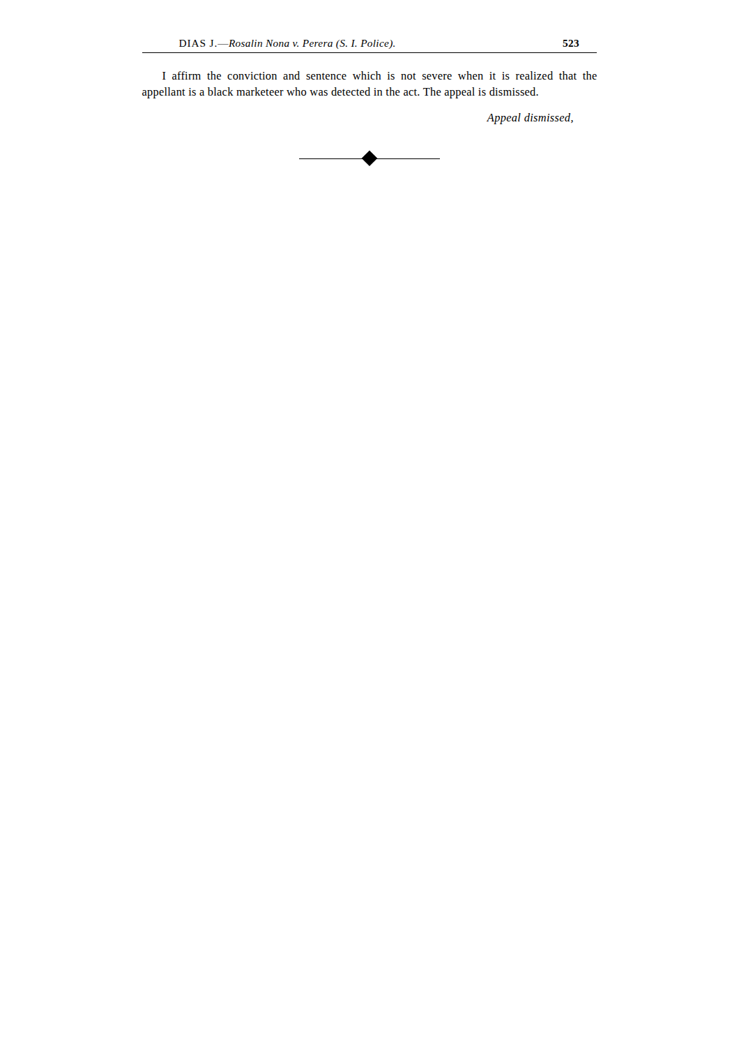DIAS J.—Rosalin Nona v. Perera (S. I. Police).
523  
I affirm the conviction and sentence which is not severe when it is realized that the appellant is a black marketeer who was detected in the act. The appeal is dismissed.
Appeal dismissed,